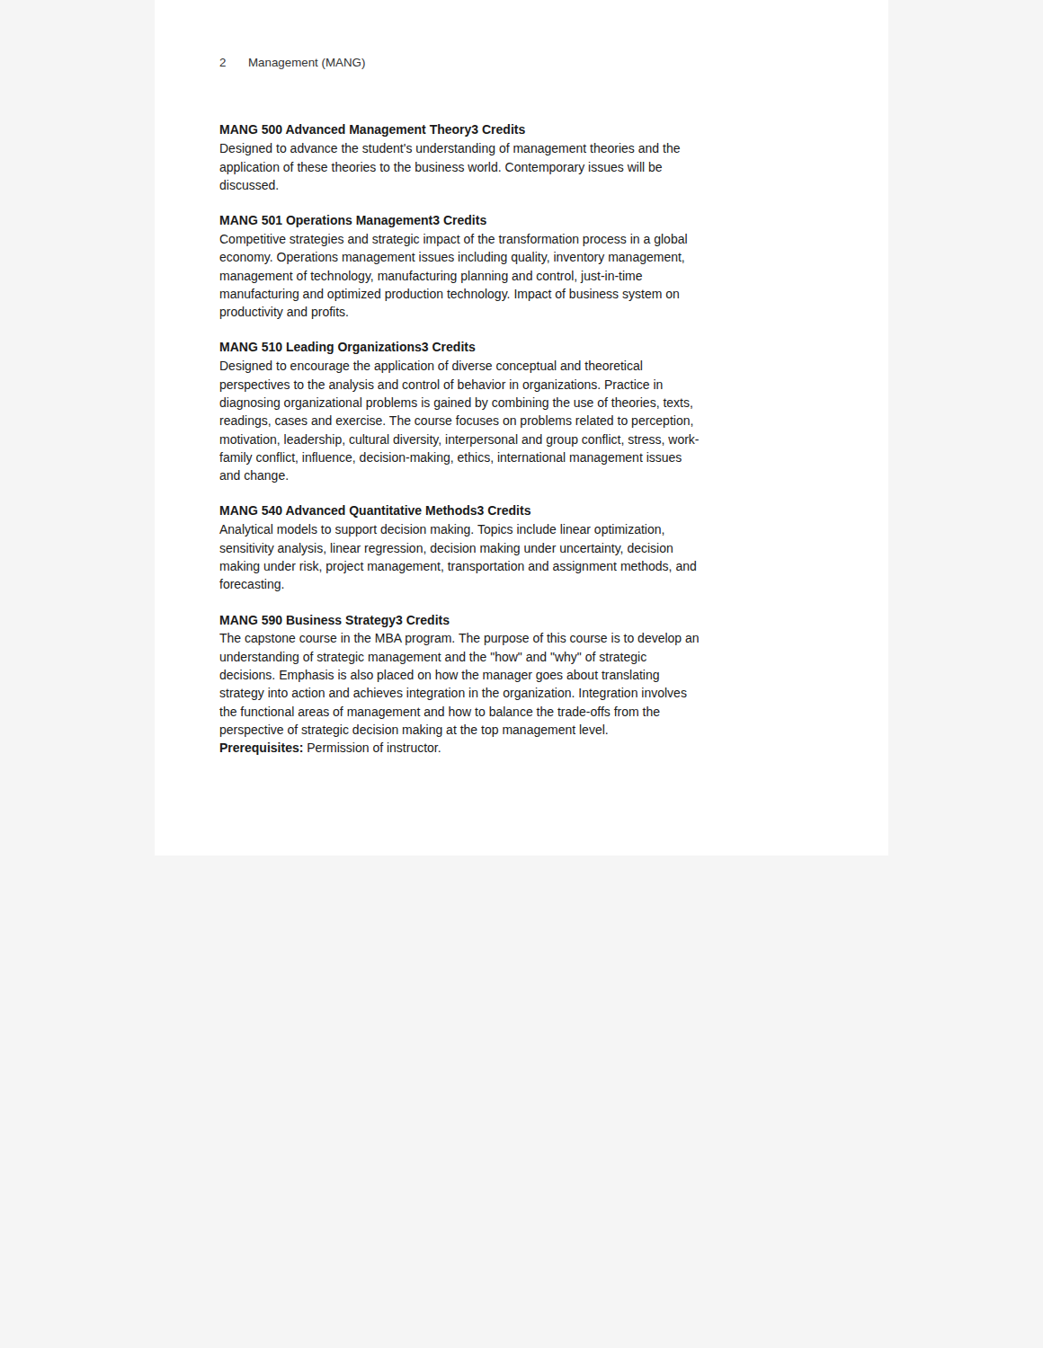2 Management (MANG)
MANG 500 Advanced Management Theory3 Credits
Designed to advance the student's understanding of management theories and the application of these theories to the business world. Contemporary issues will be discussed.
MANG 501 Operations Management3 Credits
Competitive strategies and strategic impact of the transformation process in a global economy. Operations management issues including quality, inventory management, management of technology, manufacturing planning and control, just-in-time manufacturing and optimized production technology. Impact of business system on productivity and profits.
MANG 510 Leading Organizations3 Credits
Designed to encourage the application of diverse conceptual and theoretical perspectives to the analysis and control of behavior in organizations. Practice in diagnosing organizational problems is gained by combining the use of theories, texts, readings, cases and exercise. The course focuses on problems related to perception, motivation, leadership, cultural diversity, interpersonal and group conflict, stress, work-family conflict, influence, decision-making, ethics, international management issues and change.
MANG 540 Advanced Quantitative Methods3 Credits
Analytical models to support decision making. Topics include linear optimization, sensitivity analysis, linear regression, decision making under uncertainty, decision making under risk, project management, transportation and assignment methods, and forecasting.
MANG 590 Business Strategy3 Credits
The capstone course in the MBA program. The purpose of this course is to develop an understanding of strategic management and the "how" and "why" of strategic decisions. Emphasis is also placed on how the manager goes about translating strategy into action and achieves integration in the organization. Integration involves the functional areas of management and how to balance the trade-offs from the perspective of strategic decision making at the top management level.
Prerequisites: Permission of instructor.